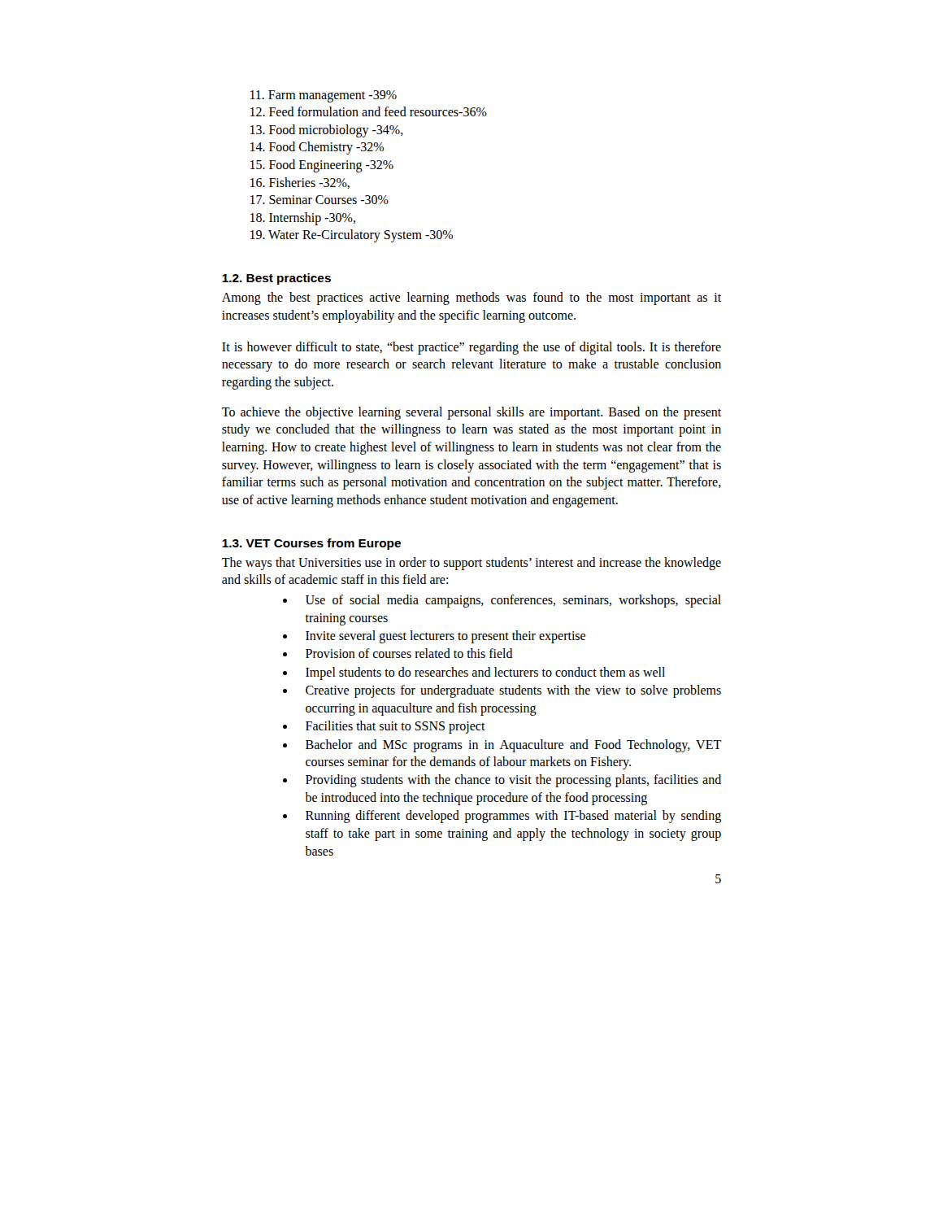11. Farm management -39%
12. Feed formulation and feed resources-36%
13. Food microbiology -34%,
14. Food Chemistry -32%
15. Food Engineering -32%
16. Fisheries -32%,
17. Seminar Courses -30%
18. Internship -30%,
19. Water Re-Circulatory System -30%
1.2. Best practices
Among the best practices active learning methods was found to the most important as it increases student’s employability and the specific learning outcome.
It is however difficult to state, “best practice” regarding the use of digital tools. It is therefore necessary to do more research or search relevant literature to make a trustable conclusion regarding the subject.
To achieve the objective learning several personal skills are important. Based on the present study we concluded that the willingness to learn was stated as the most important point in learning. How to create highest level of willingness to learn in students was not clear from the survey. However, willingness to learn is closely associated with the term “engagement” that is familiar terms such as personal motivation and concentration on the subject matter. Therefore, use of active learning methods enhance student motivation and engagement.
1.3. VET Courses from Europe
The ways that Universities use in order to support students’ interest and increase the knowledge and skills of academic staff in this field are:
Use of social media campaigns, conferences, seminars, workshops, special training courses
Invite several guest lecturers to present their expertise
Provision of courses related to this field
Impel students to do researches and lecturers to conduct them as well
Creative projects for undergraduate students with the view to solve problems occurring in aquaculture and fish processing
Facilities that suit to SSNS project
Bachelor and MSc programs in in Aquaculture and Food Technology, VET courses seminar for the demands of labour markets on Fishery.
Providing students with the chance to visit the processing plants, facilities and be introduced into the technique procedure of the food processing
Running different developed programmes with IT-based material by sending staff to take part in some training and apply the technology in society group bases
5